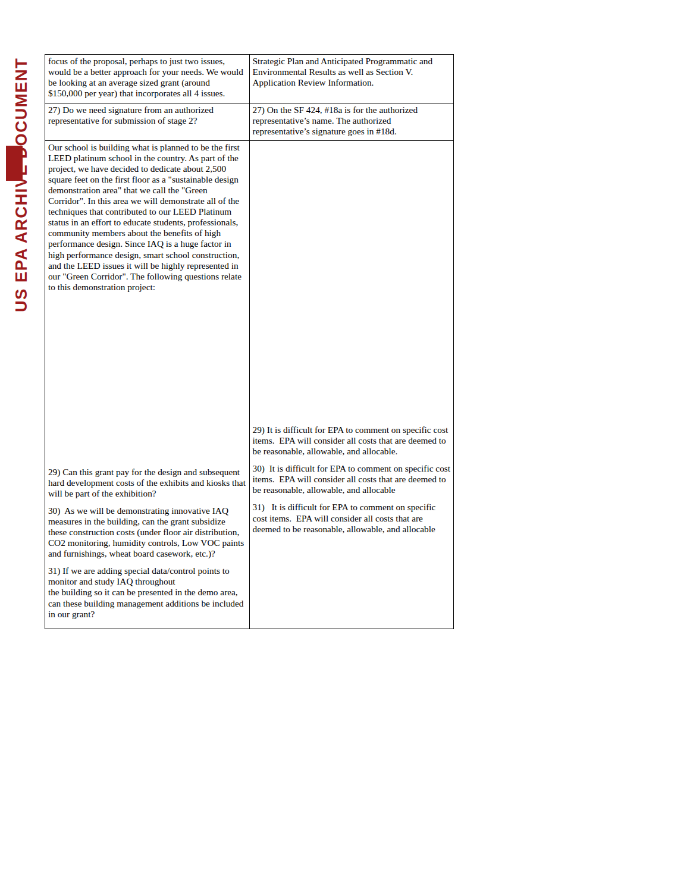US EPA ARCHIVE DOCUMENT
| focus of the proposal, perhaps to just two issues, would be a better approach for your needs. We would be looking at an average sized grant (around $150,000 per year) that incorporates all 4 issues. | Strategic Plan and Anticipated Programmatic and Environmental Results as well as Section V. Application Review Information. |
| 27) Do we need signature from an authorized representative for submission of stage 2? | 27) On the SF 424, #18a is for the authorized representative’s name. The authorized representative’s signature goes in #18d. |
| Our school is building what is planned to be the first LEED platinum school in the country. As part of the project, we have decided to dedicate about 2,500 square feet on the first floor as a "sustainable design demonstration area" that we call the "Green Corridor". In this area we will demonstrate all of the techniques that contributed to our LEED Platinum status in an effort to educate students, professionals, community members about the benefits of high performance design. Since IAQ is a huge factor in high performance design, smart school construction, and the LEED issues it will be highly represented in our "Green Corridor". The following questions relate to this demonstration project: 29) Can this grant pay for the design and subsequent hard development costs of the exhibits and kiosks that will be part of the exhibition? 30) As we will be demonstrating innovative IAQ measures in the building, can the grant subsidize these construction costs (under floor air distribution, CO2 monitoring, humidity controls, Low VOC paints and furnishings, wheat board casework, etc.)? 31) If we are adding special data/control points to monitor and study IAQ throughout the building so it can be presented in the demo area, can these building management additions be included in our grant? | 29) It is difficult for EPA to comment on specific cost items. EPA will consider all costs that are deemed to be reasonable, allowable, and allocable. 30) It is difficult for EPA to comment on specific cost items. EPA will consider all costs that are deemed to be reasonable, allowable, and allocable 31) It is difficult for EPA to comment on specific cost items. EPA will consider all costs that are deemed to be reasonable, allowable, and allocable |